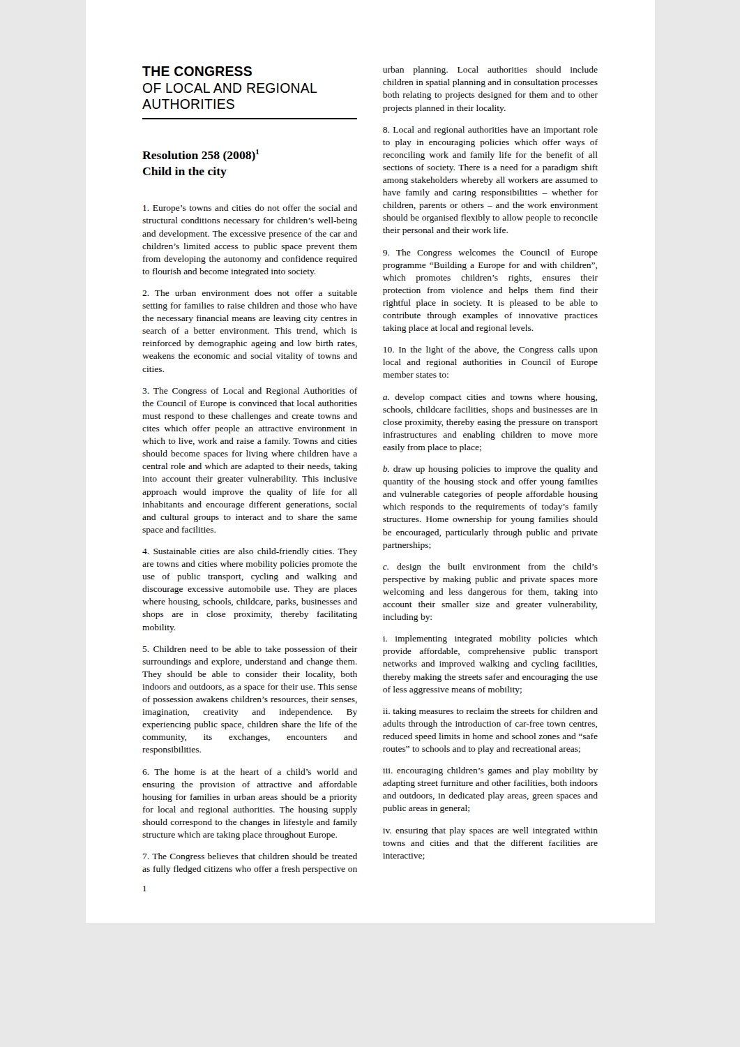THE CONGRESS
OF LOCAL AND REGIONAL
AUTHORITIES
Resolution 258 (2008)1
Child in the city
1. Europe’s towns and cities do not offer the social and structural conditions necessary for children’s well-being and development. The excessive presence of the car and children’s limited access to public space prevent them from developing the autonomy and confidence required to flourish and become integrated into society.
2. The urban environment does not offer a suitable setting for families to raise children and those who have the necessary financial means are leaving city centres in search of a better environment. This trend, which is reinforced by demographic ageing and low birth rates, weakens the economic and social vitality of towns and cities.
3. The Congress of Local and Regional Authorities of the Council of Europe is convinced that local authorities must respond to these challenges and create towns and cites which offer people an attractive environment in which to live, work and raise a family. Towns and cities should become spaces for living where children have a central role and which are adapted to their needs, taking into account their greater vulnerability. This inclusive approach would improve the quality of life for all inhabitants and encourage different generations, social and cultural groups to interact and to share the same space and facilities.
4. Sustainable cities are also child-friendly cities. They are towns and cities where mobility policies promote the use of public transport, cycling and walking and discourage excessive automobile use. They are places where housing, schools, childcare, parks, businesses and shops are in close proximity, thereby facilitating mobility.
5. Children need to be able to take possession of their surroundings and explore, understand and change them. They should be able to consider their locality, both indoors and outdoors, as a space for their use. This sense of possession awakens children’s resources, their senses, imagination, creativity and independence. By experiencing public space, children share the life of the community, its exchanges, encounters and responsibilities.
6. The home is at the heart of a child’s world and ensuring the provision of attractive and affordable housing for families in urban areas should be a priority for local and regional authorities. The housing supply should correspond to the changes in lifestyle and family structure which are taking place throughout Europe.
7. The Congress believes that children should be treated as fully fledged citizens who offer a fresh perspective on urban planning. Local authorities should include children in spatial planning and in consultation processes both relating to projects designed for them and to other projects planned in their locality.
8. Local and regional authorities have an important role to play in encouraging policies which offer ways of reconciling work and family life for the benefit of all sections of society. There is a need for a paradigm shift among stakeholders whereby all workers are assumed to have family and caring responsibilities – whether for children, parents or others – and the work environment should be organised flexibly to allow people to reconcile their personal and their work life.
9. The Congress welcomes the Council of Europe programme “Building a Europe for and with children”, which promotes children’s rights, ensures their protection from violence and helps them find their rightful place in society. It is pleased to be able to contribute through examples of innovative practices taking place at local and regional levels.
10. In the light of the above, the Congress calls upon local and regional authorities in Council of Europe member states to:
a. develop compact cities and towns where housing, schools, childcare facilities, shops and businesses are in close proximity, thereby easing the pressure on transport infrastructures and enabling children to move more easily from place to place;
b. draw up housing policies to improve the quality and quantity of the housing stock and offer young families and vulnerable categories of people affordable housing which responds to the requirements of today’s family structures. Home ownership for young families should be encouraged, particularly through public and private partnerships;
c. design the built environment from the child’s perspective by making public and private spaces more welcoming and less dangerous for them, taking into account their smaller size and greater vulnerability, including by:
i. implementing integrated mobility policies which provide affordable, comprehensive public transport networks and improved walking and cycling facilities, thereby making the streets safer and encouraging the use of less aggressive means of mobility;
ii. taking measures to reclaim the streets for children and adults through the introduction of car-free town centres, reduced speed limits in home and school zones and “safe routes” to schools and to play and recreational areas;
iii. encouraging children’s games and play mobility by adapting street furniture and other facilities, both indoors and outdoors, in dedicated play areas, green spaces and public areas in general;
iv. ensuring that play spaces are well integrated within towns and cities and that the different facilities are interactive;
1